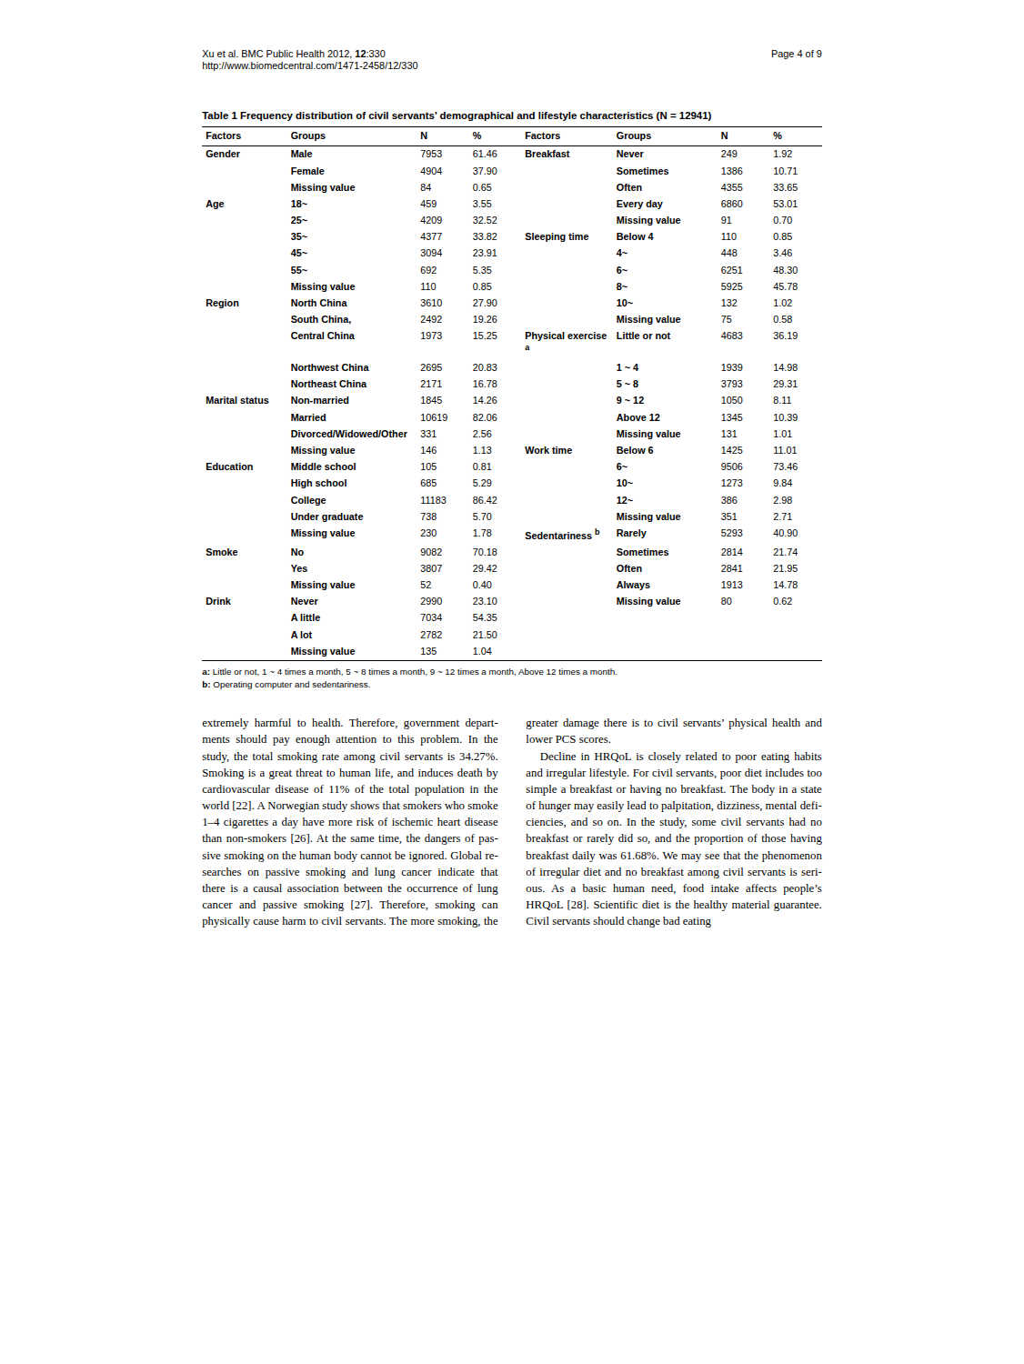Xu et al. BMC Public Health 2012, 12:330
http://www.biomedcentral.com/1471-2458/12/330
Page 4 of 9
Table 1 Frequency distribution of civil servants’ demographical and lifestyle characteristics (N = 12941)
| Factors | Groups | N | % | Factors | Groups | N | % |
| --- | --- | --- | --- | --- | --- | --- | --- |
| Gender | Male | 7953 | 61.46 | Breakfast | Never | 249 | 1.92 |
| | Female | 4904 | 37.90 | | Sometimes | 1386 | 10.71 |
| | Missing value | 84 | 0.65 | | Often | 4355 | 33.65 |
| Age | 18~ | 459 | 3.55 | | Every day | 6860 | 53.01 |
| | 25~ | 4209 | 32.52 | | Missing value | 91 | 0.70 |
| | 35~ | 4377 | 33.82 | Sleeping time | Below 4 | 110 | 0.85 |
| | 45~ | 3094 | 23.91 | | 4~ | 448 | 3.46 |
| | 55~ | 692 | 5.35 | | 6~ | 6251 | 48.30 |
| | Missing value | 110 | 0.85 | | 8~ | 5925 | 45.78 |
| Region | North China | 3610 | 27.90 | | 10~ | 132 | 1.02 |
| | South China, | 2492 | 19.26 | | Missing value | 75 | 0.58 |
| | Central China | 1973 | 15.25 | Physical exercise a | Little or not | 4683 | 36.19 |
| | Northwest China | 2695 | 20.83 | | 1 ~ 4 | 1939 | 14.98 |
| | Northeast China | 2171 | 16.78 | | 5 ~ 8 | 3793 | 29.31 |
| Marital status | Non-married | 1845 | 14.26 | | 9 ~ 12 | 1050 | 8.11 |
| | Married | 10619 | 82.06 | | Above 12 | 1345 | 10.39 |
| | Divorced/Widowed/Other | 331 | 2.56 | | Missing value | 131 | 1.01 |
| | Missing value | 146 | 1.13 | Work time | Below 6 | 1425 | 11.01 |
| Education | Middle school | 105 | 0.81 | | 6~ | 9506 | 73.46 |
| | High school | 685 | 5.29 | | 10~ | 1273 | 9.84 |
| | College | 11183 | 86.42 | | 12~ | 386 | 2.98 |
| | Under graduate | 738 | 5.70 | | Missing value | 351 | 2.71 |
| | Missing value | 230 | 1.78 | Sedentariness b | Rarely | 5293 | 40.90 |
| Smoke | No | 9082 | 70.18 | | Sometimes | 2814 | 21.74 |
| | Yes | 3807 | 29.42 | | Often | 2841 | 21.95 |
| | Missing value | 52 | 0.40 | | Always | 1913 | 14.78 |
| Drink | Never | 2990 | 23.10 | | Missing value | 80 | 0.62 |
| | A little | 7034 | 54.35 | | | | |
| | A lot | 2782 | 21.50 | | | | |
| | Missing value | 135 | 1.04 | | | | |
a: Little or not, 1 ~ 4 times a month, 5 ~ 8 times a month, 9 ~ 12 times a month, Above 12 times a month.
b: Operating computer and sedentariness.
extremely harmful to health. Therefore, government departments should pay enough attention to this problem. In the study, the total smoking rate among civil servants is 34.27%. Smoking is a great threat to human life, and induces death by cardiovascular disease of 11% of the total population in the world [22]. A Norwegian study shows that smokers who smoke 1–4 cigarettes a day have more risk of ischemic heart disease than non-smokers [26]. At the same time, the dangers of passive smoking on the human body cannot be ignored. Global researches on passive smoking and lung cancer indicate that there is a causal association between the occurrence of lung cancer and passive smoking [27]. Therefore, smoking can physically cause harm to civil servants. The more smoking, the greater damage there is to civil servants’ physical health and lower PCS scores.
Decline in HRQoL is closely related to poor eating habits and irregular lifestyle. For civil servants, poor diet includes too simple a breakfast or having no breakfast. The body in a state of hunger may easily lead to palpitation, dizziness, mental deficiencies, and so on. In the study, some civil servants had no breakfast or rarely did so, and the proportion of those having breakfast daily was 61.68%. We may see that the phenomenon of irregular diet and no breakfast among civil servants is serious. As a basic human need, food intake affects people’s HRQoL [28]. Scientific diet is the healthy material guarantee. Civil servants should change bad eating